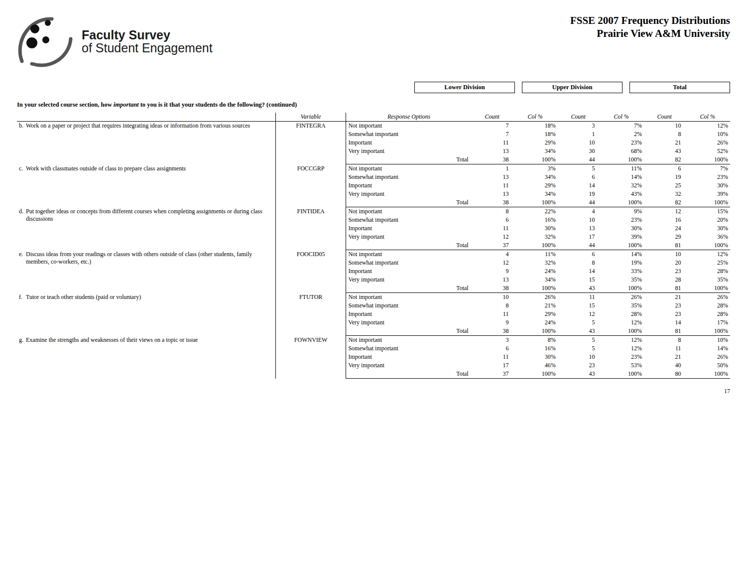Faculty Survey
of Student Engagement
FSSE 2007 Frequency Distributions
Prairie View A&M University
| Lower Division | | Upper Division | | Total |
In your selected course section, how important to you is it that your students do the following? (continued)
| | Variable | Response Options | Count | Col % | Count | Col % | Count | Col % |
| b. Work on a paper or project that requires integrating ideas or information from various sources | FINTEGRA | Not important | 7 | 18% | 3 | 7% | 10 | 12% |
| Somewhat important | 7 | 18% | 1 | 2% | 8 | 10% |
| Important | 11 | 29% | 10 | 23% | 21 | 26% |
| Very important | 13 | 34% | 30 | 68% | 43 | 52% |
| Total | 38 | 100% | 44 | 100% | 82 | 100% |
| c. Work with classmates outside of class to prepare class assignments | FOCCGRP | Not important | 1 | 3% | 5 | 11% | 6 | 7% |
| Somewhat important | 13 | 34% | 6 | 14% | 19 | 23% |
| Important | 11 | 29% | 14 | 32% | 25 | 30% |
| Very important | 13 | 34% | 19 | 43% | 32 | 39% |
| Total | 38 | 100% | 44 | 100% | 82 | 100% |
| d. Put together ideas or concepts from different courses when completing assignments or during class discussions | FINTIDEA | Not important | 8 | 22% | 4 | 9% | 12 | 15% |
| Somewhat important | 6 | 16% | 10 | 23% | 16 | 20% |
| Important | 11 | 30% | 13 | 30% | 24 | 30% |
| Very important | 12 | 32% | 17 | 39% | 29 | 36% |
| Total | 37 | 100% | 44 | 100% | 81 | 100% |
| e. Discuss ideas from your readings or classes with others outside of class (other students, family members, co-workers, etc.) | FOOCID05 | Not important | 4 | 11% | 6 | 14% | 10 | 12% |
| Somewhat important | 12 | 32% | 8 | 19% | 20 | 25% |
| Important | 9 | 24% | 14 | 33% | 23 | 28% |
| Very important | 13 | 34% | 15 | 35% | 28 | 35% |
| Total | 38 | 100% | 43 | 100% | 81 | 100% |
| f. Tutor or teach other students (paid or voluntary) | FTUTOR | Not important | 10 | 26% | 11 | 26% | 21 | 26% |
| Somewhat important | 8 | 21% | 15 | 35% | 23 | 28% |
| Important | 11 | 29% | 12 | 28% | 23 | 28% |
| Very important | 9 | 24% | 5 | 12% | 14 | 17% |
| Total | 38 | 100% | 43 | 100% | 81 | 100% |
| g. Examine the strengths and weaknesses of their views on a topic or issue | FOWNVIEW | Not important | 3 | 8% | 5 | 12% | 8 | 10% |
| Somewhat important | 6 | 16% | 5 | 12% | 11 | 14% |
| Important | 11 | 30% | 10 | 23% | 21 | 26% |
| Very important | 17 | 46% | 23 | 53% | 40 | 50% |
| Total | 37 | 100% | 43 | 100% | 80 | 100% |
17